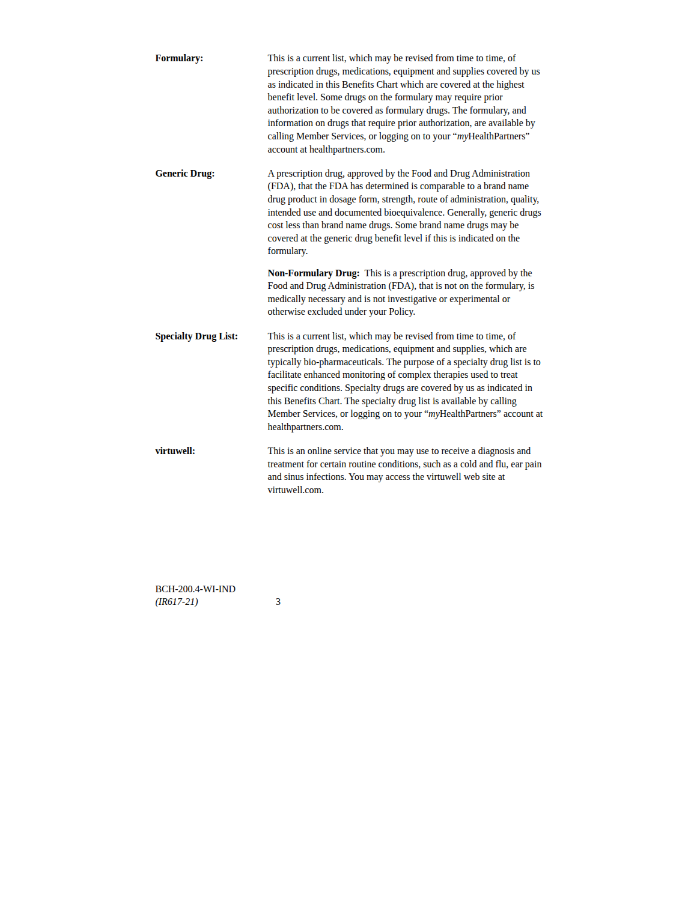| Formulary: | This is a current list, which may be revised from time to time, of prescription drugs, medications, equipment and supplies covered by us as indicated in this Benefits Chart which are covered at the highest benefit level. Some drugs on the formulary may require prior authorization to be covered as formulary drugs. The formulary, and information on drugs that require prior authorization, are available by calling Member Services, or logging on to your “ my HealthPartners” account at healthpartners.com. |
| Generic Drug: | A prescription drug, approved by the Food and Drug Administration (FDA), that the FDA has determined is comparable to a brand name drug product in dosage form, strength, route of administration, quality, intended use and documented bioequivalence. Generally, generic drugs cost less than brand name drugs. Some brand name drugs may be covered at the generic drug benefit level if this is indicated on the formulary. Non-Formulary Drug: This is a prescription drug, approved by the Food and Drug Administration (FDA), that is not on the formulary, is medically necessary and is not investigative or experimental or otherwise excluded under your Policy. |
| Specialty Drug List: | This is a current list, which may be revised from time to time, of prescription drugs, medications, equipment and supplies, which are typically bio-pharmaceuticals. The purpose of a specialty drug list is to facilitate enhanced monitoring of complex therapies used to treat specific conditions. Specialty drugs are covered by us as indicated in this Benefits Chart. The specialty drug list is available by calling Member Services, or logging on to your “ my HealthPartners” account at healthpartners.com. |
| virtuwell: | This is an online service that you may use to receive a diagnosis and treatment for certain routine conditions, such as a cold and flu, ear pain and sinus infections. You may access the virtuwell web site at virtuwell.com. |
BCH-200.4-WI-IND (IR617-21)3